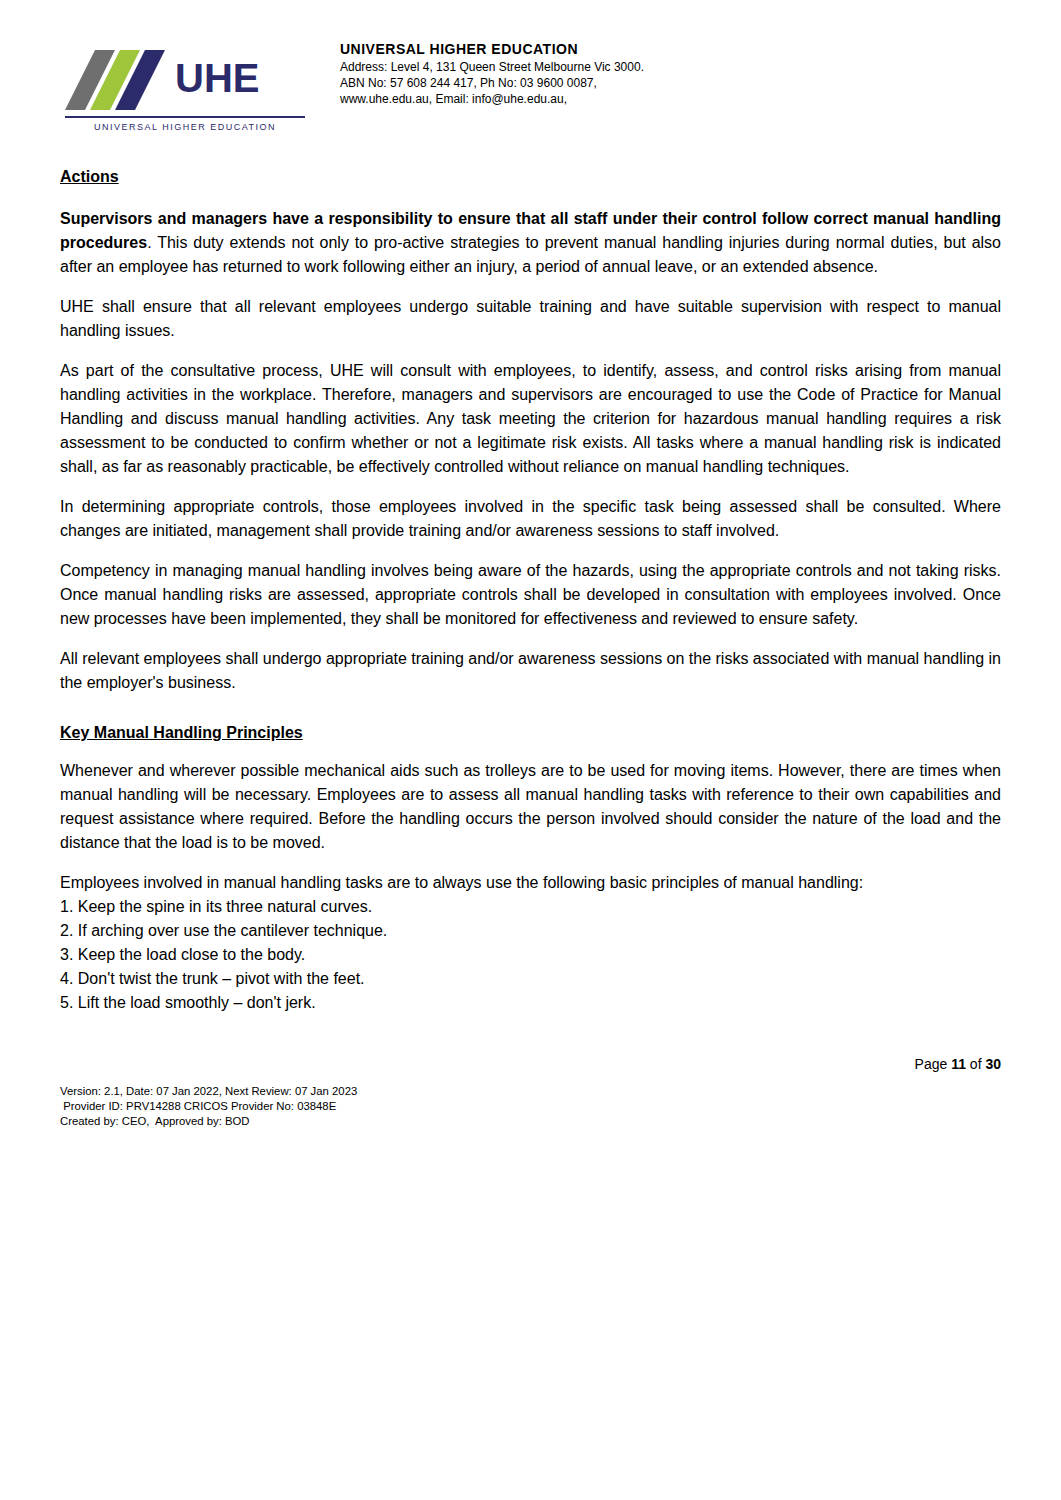UHE UNIVERSAL HIGHER EDUCATION
UNIVERSAL HIGHER EDUCATION
Address: Level 4, 131 Queen Street Melbourne Vic 3000.
ABN No: 57 608 244 417, Ph No: 03 9600 0087,
www.uhe.edu.au, Email: info@uhe.edu.au,
Actions
Supervisors and managers have a responsibility to ensure that all staff under their control follow correct manual handling procedures. This duty extends not only to pro-active strategies to prevent manual handling injuries during normal duties, but also after an employee has returned to work following either an injury, a period of annual leave, or an extended absence.
UHE shall ensure that all relevant employees undergo suitable training and have suitable supervision with respect to manual handling issues.
As part of the consultative process, UHE will consult with employees, to identify, assess, and control risks arising from manual handling activities in the workplace. Therefore, managers and supervisors are encouraged to use the Code of Practice for Manual Handling and discuss manual handling activities. Any task meeting the criterion for hazardous manual handling requires a risk assessment to be conducted to confirm whether or not a legitimate risk exists. All tasks where a manual handling risk is indicated shall, as far as reasonably practicable, be effectively controlled without reliance on manual handling techniques.
In determining appropriate controls, those employees involved in the specific task being assessed shall be consulted. Where changes are initiated, management shall provide training and/or awareness sessions to staff involved.
Competency in managing manual handling involves being aware of the hazards, using the appropriate controls and not taking risks. Once manual handling risks are assessed, appropriate controls shall be developed in consultation with employees involved. Once new processes have been implemented, they shall be monitored for effectiveness and reviewed to ensure safety.
All relevant employees shall undergo appropriate training and/or awareness sessions on the risks associated with manual handling in the employer's business.
Key Manual Handling Principles
Whenever and wherever possible mechanical aids such as trolleys are to be used for moving items. However, there are times when manual handling will be necessary. Employees are to assess all manual handling tasks with reference to their own capabilities and request assistance where required. Before the handling occurs the person involved should consider the nature of the load and the distance that the load is to be moved.
Employees involved in manual handling tasks are to always use the following basic principles of manual handling:
1. Keep the spine in its three natural curves.
2. If arching over use the cantilever technique.
3. Keep the load close to the body.
4. Don't twist the trunk – pivot with the feet.
5. Lift the load smoothly – don't jerk.
Page 11 of 30
Version: 2.1, Date: 07 Jan 2022, Next Review: 07 Jan 2023
Provider ID: PRV14288 CRICOS Provider No: 03848E
Created by: CEO, Approved by: BOD